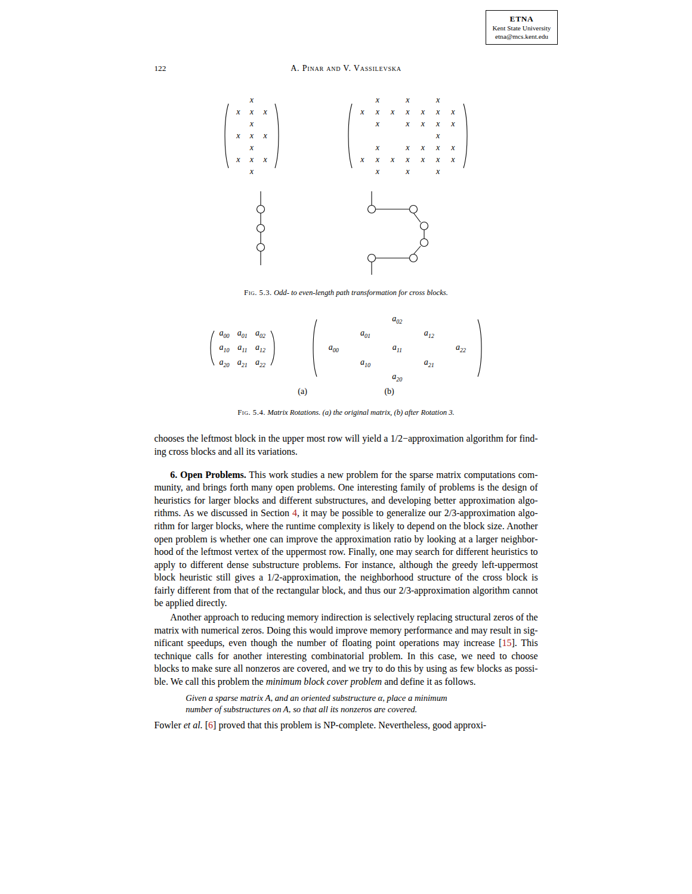ETNA
Kent State University
etna@mcs.kent.edu
122
A. Pinar and V. Vassilevska
| | x | |
| x | x | x |
| | x | |
| x | x | x |
| | x | |
| x | x | x |
| | x | |
| | x | | x | | x | |
| x | x | x | x | x | x | x |
| | x | | x | x | x | x |
| | | | | | x | |
| | x | | x | x | x | x |
| x | x | x | x | x | x | x |
| | x | | x | | x | |
Fig. 5.3. Odd- to even-length path transformation for cross blocks.
| a 00 | a 01 | a 02 |
| a 10 | a 11 | a 12 |
| a 20 | a 21 | a 22 |
| | | a 02 | | |
| | a 01 | | a 12 | |
| a 00 | | a 11 | | a 22 |
| | a 10 | | a 21 | |
| | | a 20 | | |
(a) (b)
Fig. 5.4. Matrix Rotations. (a) the original matrix, (b) after Rotation 3.
chooses the leftmost block in the upper most row will yield a 1/2−approximation algorithm for finding cross blocks and all its variations.
6. Open Problems. This work studies a new problem for the sparse matrix computations community, and brings forth many open problems. One interesting family of problems is the design of heuristics for larger blocks and different substructures, and developing better approximation algorithms. As we discussed in Section 4, it may be possible to generalize our 2/3-approximation algorithm for larger blocks, where the runtime complexity is likely to depend on the block size. Another open problem is whether one can improve the approximation ratio by looking at a larger neighborhood of the leftmost vertex of the uppermost row. Finally, one may search for different heuristics to apply to different dense substructure problems. For instance, although the greedy left-uppermost block heuristic still gives a 1/2-approximation, the neighborhood structure of the cross block is fairly different from that of the rectangular block, and thus our 2/3-approximation algorithm cannot be applied directly.
Another approach to reducing memory indirection is selectively replacing structural zeros of the matrix with numerical zeros. Doing this would improve memory performance and may result in significant speedups, even though the number of floating point operations may increase [15]. This technique calls for another interesting combinatorial problem. In this case, we need to choose blocks to make sure all nonzeros are covered, and we try to do this by using as few blocks as possible. We call this problem the minimum block cover problem and define it as follows.
Given a sparse matrix A, and an oriented substructure α, place a minimum
number of substructures on A, so that all its nonzeros are covered.
Fowler et al. [6] proved that this problem is NP-complete. Nevertheless, good approxi-